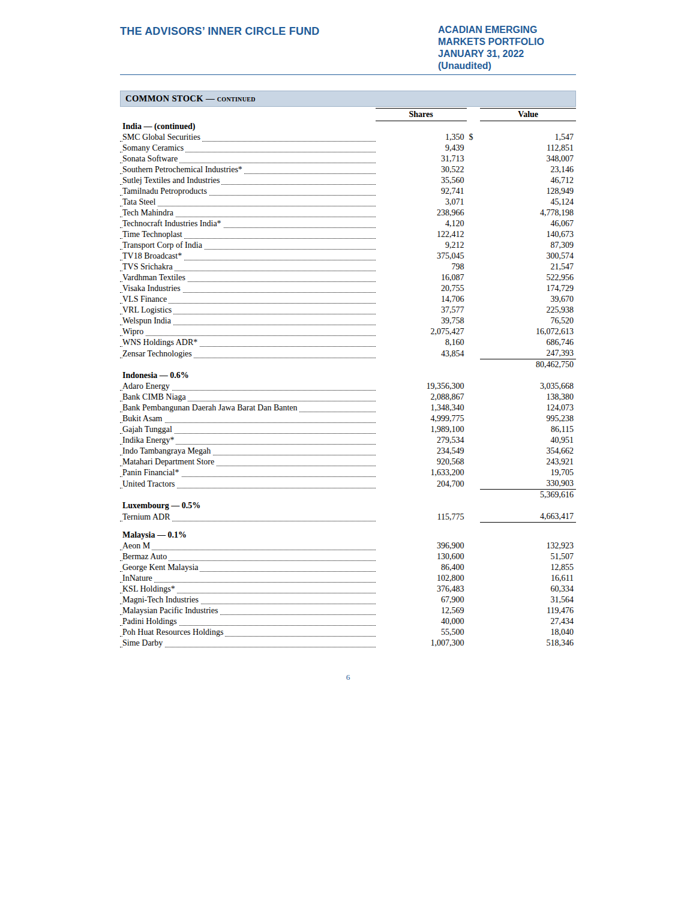THE ADVISORS’ INNER CIRCLE FUND
ACADIAN EMERGING
MARKETS PORTFOLIO
JANUARY 31, 2022
(Unaudited)
COMMON STOCK — continued
| | Shares | | Value |
| --- | --- | --- | --- |
| India — (continued) |
| SMC Global Securities | 1,350 | $ | 1,547 |
| Somany Ceramics | 9,439 | | 112,851 |
| Sonata Software | 31,713 | | 348,007 |
| Southern Petrochemical Industries* | 30,522 | | 23,146 |
| Sutlej Textiles and Industries | 35,560 | | 46,712 |
| Tamilnadu Petroproducts | 92,741 | | 128,949 |
| Tata Steel | 3,071 | | 45,124 |
| Tech Mahindra | 238,966 | | 4,778,198 |
| Technocraft Industries India* | 4,120 | | 46,067 |
| Time Technoplast | 122,412 | | 140,673 |
| Transport Corp of India | 9,212 | | 87,309 |
| TV18 Broadcast* | 375,045 | | 300,574 |
| TVS Srichakra | 798 | | 21,547 |
| Vardhman Textiles | 16,087 | | 522,956 |
| Visaka Industries | 20,755 | | 174,729 |
| VLS Finance | 14,706 | | 39,670 |
| VRL Logistics | 37,577 | | 225,938 |
| Welspun India | 39,758 | | 76,520 |
| Wipro | 2,075,427 | | 16,072,613 |
| WNS Holdings ADR* | 8,160 | | 686,746 |
| Zensar Technologies | 43,854 | | 247,393 |
| | | | 80,462,750 |
| Indonesia — 0.6% |
| Adaro Energy | 19,356,300 | | 3,035,668 |
| Bank CIMB Niaga | 2,088,867 | | 138,380 |
| Bank Pembangunan Daerah Jawa Barat Dan Banten | 1,348,340 | | 124,073 |
| Bukit Asam | 4,999,775 | | 995,238 |
| Gajah Tunggal | 1,989,100 | | 86,115 |
| Indika Energy* | 279,534 | | 40,951 |
| Indo Tambangraya Megah | 234,549 | | 354,662 |
| Matahari Department Store | 920,568 | | 243,921 |
| Panin Financial* | 1,633,200 | | 19,705 |
| United Tractors | 204,700 | | 330,903 |
| | | | 5,369,616 |
| Luxembourg — 0.5% |
| Ternium ADR | 115,775 | | 4,663,417 |
| Malaysia — 0.1% |
| Aeon M | 396,900 | | 132,923 |
| Bermaz Auto | 130,600 | | 51,507 |
| George Kent Malaysia | 86,400 | | 12,855 |
| InNature | 102,800 | | 16,611 |
| KSL Holdings* | 376,483 | | 60,334 |
| Magni-Tech Industries | 67,900 | | 31,564 |
| Malaysian Pacific Industries | 12,569 | | 119,476 |
| Padini Holdings | 40,000 | | 27,434 |
| Poh Huat Resources Holdings | 55,500 | | 18,040 |
| Sime Darby | 1,007,300 | | 518,346 |
6